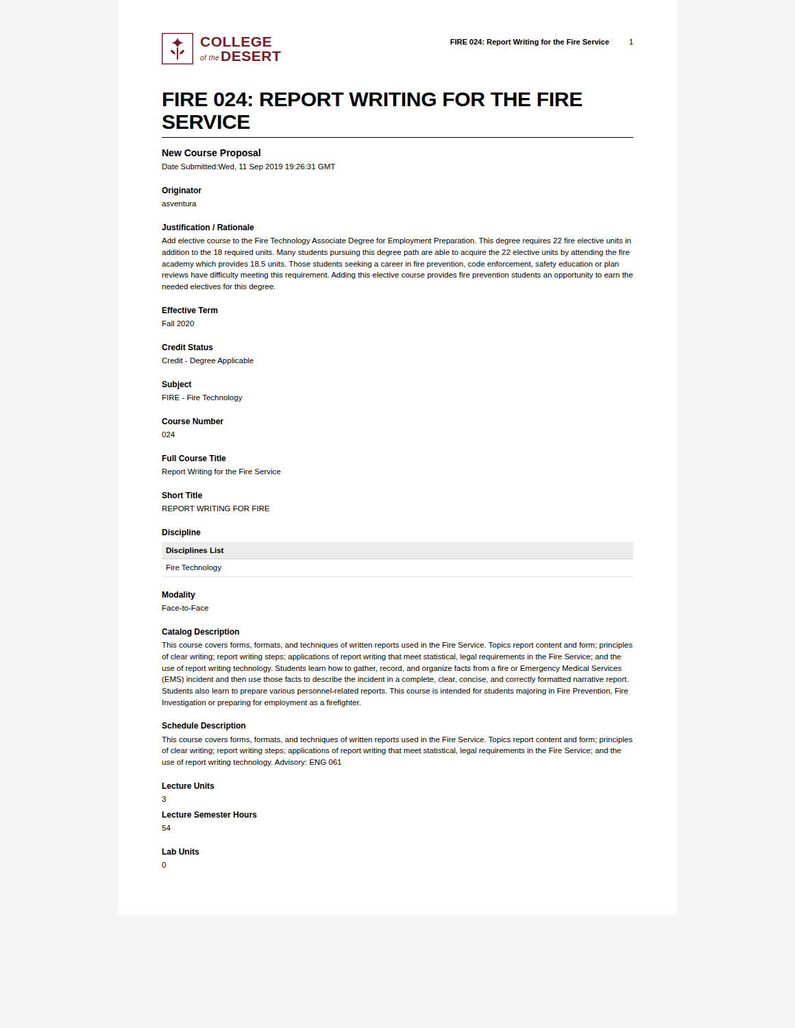College of the Desert
FIRE 024: Report Writing for the Fire Service 1
FIRE 024: Report Writing for the Fire Service
New Course Proposal
Date Submitted:Wed, 11 Sep 2019 19:26:31 GMT
Originator
asventura
Justification / Rationale
Add elective course to the Fire Technology Associate Degree for Employment Preparation. This degree requires 22 fire elective units in addition to the 18 required units. Many students pursuing this degree path are able to acquire the 22 elective units by attending the fire academy which provides 18.5 units. Those students seeking a career in fire prevention, code enforcement, safety education or plan reviews have difficulty meeting this requirement. Adding this elective course provides fire prevention students an opportunity to earn the needed electives for this degree.
Effective Term
Fall 2020
Credit Status
Credit - Degree Applicable
Subject
FIRE - Fire Technology
Course Number
024
Full Course Title
Report Writing for the Fire Service
Short Title
REPORT WRITING FOR FIRE
Discipline
| Disciplines List |
| --- |
| Fire Technology |
Modality
Face-to-Face
Catalog Description
This course covers forms, formats, and techniques of written reports used in the Fire Service. Topics report content and form; principles of clear writing; report writing steps; applications of report writing that meet statistical, legal requirements in the Fire Service; and the use of report writing technology. Students learn how to gather, record, and organize facts from a fire or Emergency Medical Services (EMS) incident and then use those facts to describe the incident in a complete, clear, concise, and correctly formatted narrative report. Students also learn to prepare various personnel-related reports. This course is intended for students majoring in Fire Prevention, Fire Investigation or preparing for employment as a firefighter.
Schedule Description
This course covers forms, formats, and techniques of written reports used in the Fire Service. Topics report content and form; principles of clear writing; report writing steps; applications of report writing that meet statistical, legal requirements in the Fire Service; and the use of report writing technology. Advisory: ENG 061
Lecture Units
3
Lecture Semester Hours
54
Lab Units
0